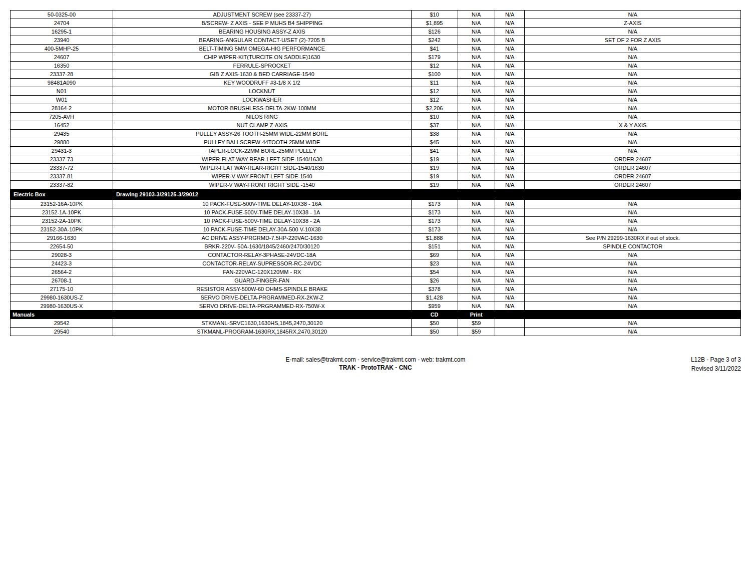| 50-0325-00 | ADJUSTMENT SCREW (see 23337-27) | $10 | N/A | N/A | N/A |
| 24704 | B/SCREW- Z AXIS - SEE P MUHS B4 SHIPPING | $1,895 | N/A | N/A | Z-AXIS |
| 16295-1 | BEARING HOUSING ASSY-Z AXIS | $126 | N/A | N/A | N/A |
| 23940 | BEARING-ANGULAR CONTACT-U/SET (2)-7205 B | $242 | N/A | N/A | SET OF 2 FOR Z AXIS |
| 400-5MHP-25 | BELT-TIMING 5MM OMEGA-HIG PERFORMANCE | $41 | N/A | N/A | N/A |
| 24607 | CHIP WIPER-KIT(TURCITE ON SADDLE)1630 | $179 | N/A | N/A | N/A |
| 16350 | FERRULE-SPROCKET | $12 | N/A | N/A | N/A |
| 23337-28 | GIB Z AXIS-1630 & BED CARRIAGE-1540 | $100 | N/A | N/A | N/A |
| 98481A090 | KEY WOODRUFF #3-1/8 X 1/2 | $11 | N/A | N/A | N/A |
| N01 | LOCKNUT | $12 | N/A | N/A | N/A |
| W01 | LOCKWASHER | $12 | N/A | N/A | N/A |
| 28164-2 | MOTOR-BRUSHLESS-DELTA-2KW-100MM | $2,206 | N/A | N/A | N/A |
| 7205-AVH | NILOS RING | $10 | N/A | N/A | N/A |
| 16452 | NUT CLAMP Z-AXIS | $37 | N/A | N/A | X & Y AXIS |
| 29435 | PULLEY ASSY-26 TOOTH-25MM WIDE-22MM BORE | $38 | N/A | N/A | N/A |
| 29880 | PULLEY-BALLSCREW-44TOOTH 25MM WIDE | $45 | N/A | N/A | N/A |
| 29431-3 | TAPER-LOCK-22MM BORE-25MM PULLEY | $41 | N/A | N/A | N/A |
| 23337-73 | WIPER-FLAT WAY-REAR-LEFT SIDE-1540/1630 | $19 | N/A | N/A | ORDER 24607 |
| 23337-72 | WIPER-FLAT WAY-REAR-RIGHT SIDE-1540/1630 | $19 | N/A | N/A | ORDER 24607 |
| 23337-81 | WIPER-V WAY-FRONT LEFT SIDE-1540 | $19 | N/A | N/A | ORDER 24607 |
| 23337-82 | WIPER-V WAY-FRONT RIGHT SIDE -1540 | $19 | N/A | N/A | ORDER 24607 |
| Electric Box | Drawing 29103-3/29125-3/29012 | | | | |
| 23152-16A-10PK | 10 PACK-FUSE-500V-TIME DELAY-10X38 - 16A | $173 | N/A | N/A | N/A |
| 23152-1A-10PK | 10 PACK-FUSE-500V-TIME DELAY-10X38 - 1A | $173 | N/A | N/A | N/A |
| 23152-2A-10PK | 10 PACK-FUSE-500V-TIME DELAY-10X38 - 2A | $173 | N/A | N/A | N/A |
| 23152-30A-10PK | 10 PACK-FUSE-TIME DELAY-30A-500 V-10X38 | $173 | N/A | N/A | N/A |
| 29166-1630 | AC DRIVE ASSY-PRGRMD-7.5HP-220VAC-1630 | $1,888 | N/A | N/A | See P/N 29299-1630RX if out of stock. |
| 22654-50 | BRKR-220V- 50A-1630/1845/2460/2470/30120 | $151 | N/A | N/A | SPINDLE CONTACTOR |
| 29028-3 | CONTACTOR-RELAY-3PHASE-24VDC-18A | $69 | N/A | N/A | N/A |
| 24423-3 | CONTACTOR-RELAY-SUPRESSOR-RC-24VDC | $23 | N/A | N/A | N/A |
| 26564-2 | FAN-220VAC-120X120MM - RX | $54 | N/A | N/A | N/A |
| 26708-1 | GUARD-FINGER-FAN | $26 | N/A | N/A | N/A |
| 27175-10 | RESISTOR ASSY-500W-60 OHMS-SPINDLE BRAKE | $378 | N/A | N/A | N/A |
| 29980-1630US-Z | SERVO DRIVE-DELTA-PRGRAMMED-RX-2KW-Z | $1,428 | N/A | N/A | N/A |
| 29980-1630US-X | SERVO DRIVE-DELTA-PRGRAMMED-RX-750W-X | $959 | N/A | N/A | N/A |
| Manuals | | CD | Print | | |
| 29542 | STKMANL-SRVC1630,1630HS,1845,2470,30120 | $50 | $59 | | N/A |
| 29540 | STKMANL-PROGRAM-1630RX,1845RX,2470,30120 | $50 | $59 | | N/A |
E-mail: sales@trakmt.com - service@trakmt.com - web: trakmt.com
L12B - Page 3 of 3
TRAK - ProtoTRAK - CNC
Revised 3/11/2022